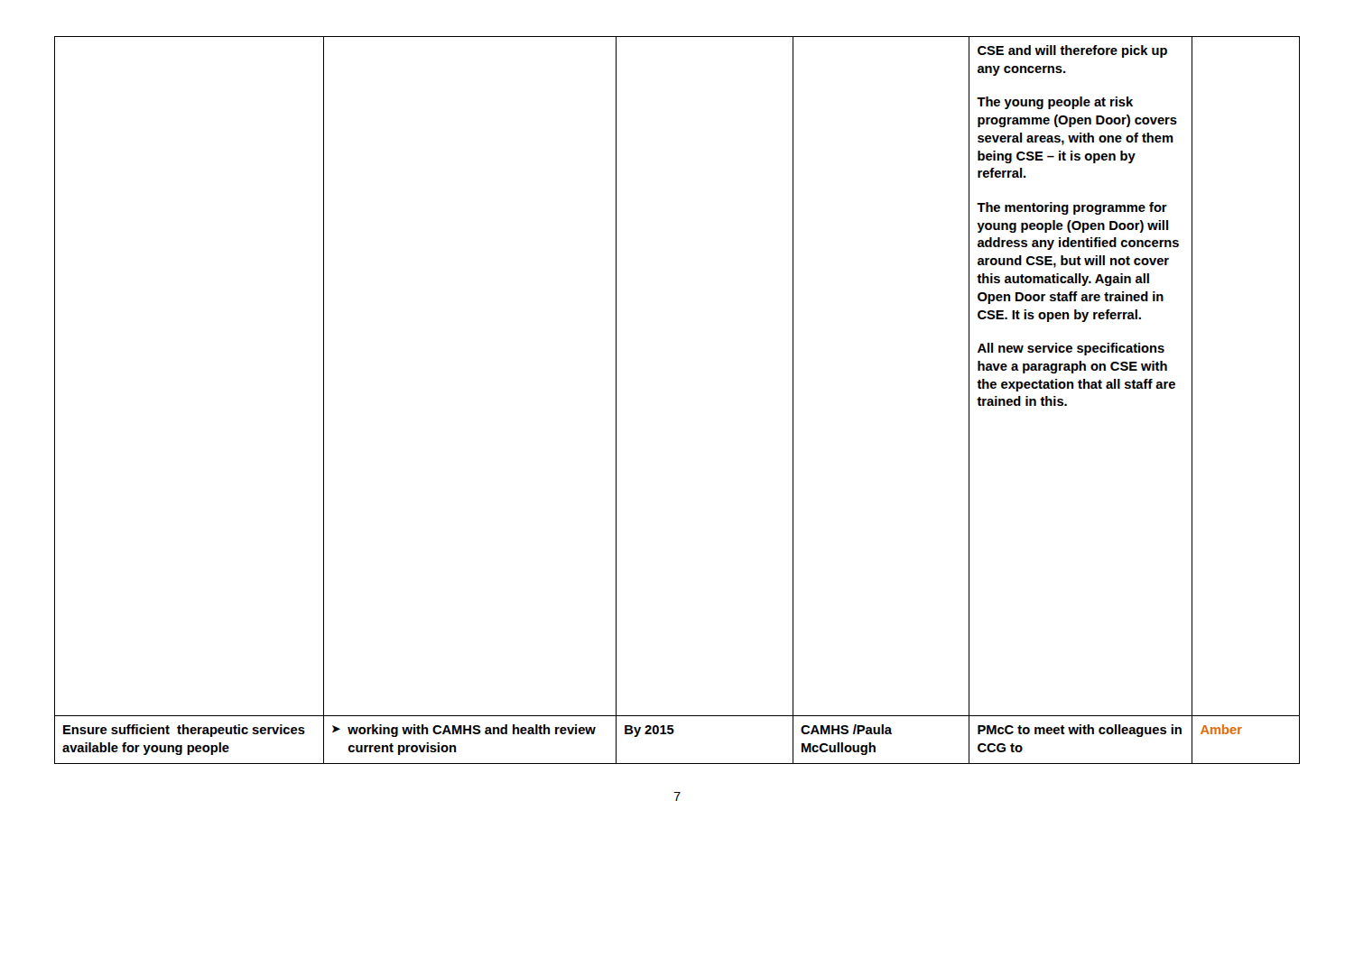| | | | | CSE and will therefore pick up any concerns. The young people at risk programme (Open Door) covers several areas, with one of them being CSE – it is open by referral. The mentoring programme for young people (Open Door) will address any identified concerns around CSE, but will not cover this automatically. Again all Open Door staff are trained in CSE. It is open by referral. All new service specifications have a paragraph on CSE with the expectation that all staff are trained in this. | |
| Ensure sufficient therapeutic services available for young people | working with CAMHS and health review current provision | By 2015 | CAMHS /Paula McCullough | PMcC to meet with colleagues in CCG to | Amber |
7